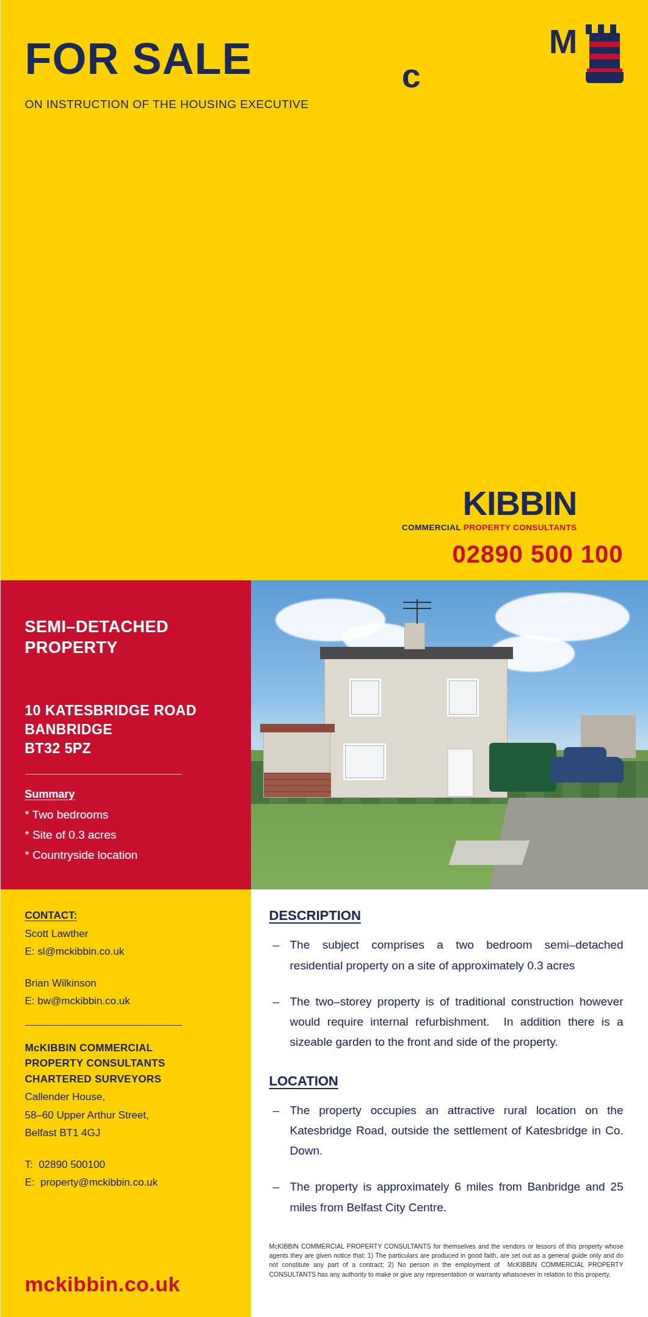FOR SALE
On instruction of the Housing Executive
Mc KIBBIN
COMMERCIAL PROPERTY CONSULTANTS
02890 500 100
SEMI–DETACHED
PROPERTY
10 KATESBRIDGE ROAD
BANBRIDGE
BT32 5PZ
Summary
Two bedrooms
Site of 0.3 acres
Countryside location
CONTACT:
Scott Lawther
E: sl@mckibbin.co.uk
Brian Wilkinson
E: bw@mckibbin.co.uk
Mc KIBBIN COMMERCIAL
PROPERTY CONSULTANTS
CHARTERED SURVEYORS
Callender House,
58–60 Upper Arthur Street,
Belfast BT1 4GJ
T: 02890 500100
E: property@mckibbin.co.uk
mckibbin.co.uk
DESCRIPTION
The subject comprises a two bedroom semi–detached residential property on a site of approximately 0.3 acres
The two–storey property is of traditional construction however would require internal refurbishment. In addition there is a sizeable garden to the front and side of the property.
LOCATION
The property occupies an attractive rural location on the Katesbridge Road, outside the settlement of Katesbridge in Co. Down.
The property is approximately 6 miles from Banbridge and 25 miles from Belfast City Centre.
Mc KIBBIN COMMERCIAL PROPERTY CONSULTANTS for themselves and the vendors or lessors of this property whose agents they are given notice that: 1) The particulars are produced in good faith, are set out as a general guide only and do not constitute any part of a contract; 2) No person in the employment of Mc KIBBIN COMMERCIAL PROPERTY CONSULTANTS has any authority to make or give any representation or warranty whatsoever in relation to this property.